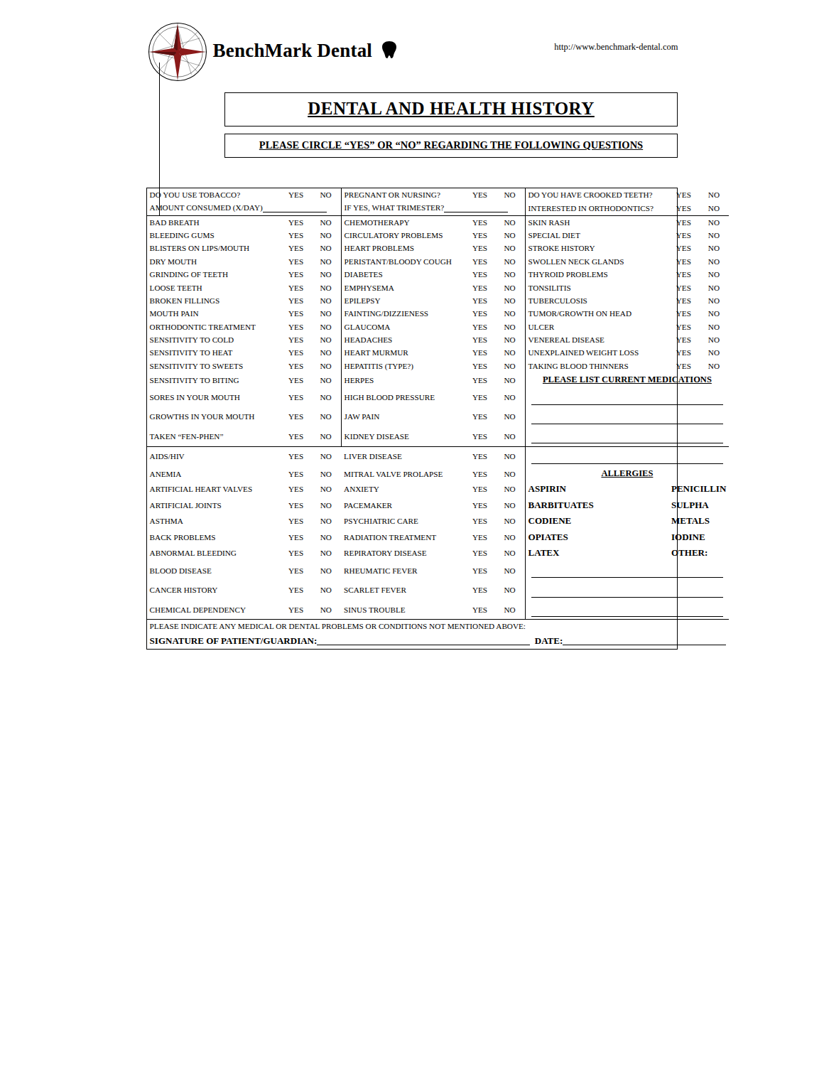BenchMark Dental
http://www.benchmark-dental.com
DENTAL AND HEALTH HISTORY
PLEASE CIRCLE “YES” OR “NO” REGARDING THE FOLLOWING QUESTIONS
| DO YOU USE TOBACCO? | YES | NO | PREGNANT OR NURSING? | YES | NO | DO YOU HAVE CROOKED TEETH? | YES | NO |
| AMOUNT CONSUMED (X/DAY) | IF YES, WHAT TRIMESTER? | INTERESTED IN ORTHODONTICS? | YES | NO |
| BAD BREATH | YES | NO | CHEMOTHERAPY | YES | NO | SKIN RASH | YES | NO |
| BLEEDING GUMS | YES | NO | CIRCULATORY PROBLEMS | YES | NO | SPECIAL DIET | YES | NO |
| BLISTERS ON LIPS/MOUTH | YES | NO | HEART PROBLEMS | YES | NO | STROKE HISTORY | YES | NO |
| DRY MOUTH | YES | NO | PERISTANT/BLOODY COUGH | YES | NO | SWOLLEN NECK GLANDS | YES | NO |
| GRINDING OF TEETH | YES | NO | DIABETES | YES | NO | THYROID PROBLEMS | YES | NO |
| LOOSE TEETH | YES | NO | EMPHYSEMA | YES | NO | TONSILITIS | YES | NO |
| BROKEN FILLINGS | YES | NO | EPILEPSY | YES | NO | TUBERCULOSIS | YES | NO |
| MOUTH PAIN | YES | NO | FAINTING/DIZZIENESS | YES | NO | TUMOR/GROWTH ON HEAD | YES | NO |
| ORTHODONTIC TREATMENT | YES | NO | GLAUCOMA | YES | NO | ULCER | YES | NO |
| SENSITIVITY TO COLD | YES | NO | HEADACHES | YES | NO | VENEREAL DISEASE | YES | NO |
| SENSITIVITY TO HEAT | YES | NO | HEART MURMUR | YES | NO | UNEXPLAINED WEIGHT LOSS | YES | NO |
| SENSITIVITY TO SWEETS | YES | NO | HEPATITIS (TYPE?) | YES | NO | TAKING BLOOD THINNERS | YES | NO |
| SENSITIVITY TO BITING | YES | NO | HERPES | YES | NO | PLEASE LIST CURRENT MEDICATIONS |
| SORES IN YOUR MOUTH | YES | NO | HIGH BLOOD PRESSURE | YES | NO | |
| GROWTHS IN YOUR MOUTH | YES | NO | JAW PAIN | YES | NO | |
| TAKEN “FEN-PHEN” | YES | NO | KIDNEY DISEASE | YES | NO | |
| AIDS/HIV | YES | NO | LIVER DISEASE | YES | NO | |
| ANEMIA | YES | NO | MITRAL VALVE PROLAPSE | YES | NO | ALLERGIES |
| ARTIFICIAL HEART VALVES | YES | NO | ANXIETY | YES | NO | ASPIRIN | PENICILLIN |
| ARTIFICIAL JOINTS | YES | NO | PACEMAKER | YES | NO | BARBITUATES | SULPHA |
| ASTHMA | YES | NO | PSYCHIATRIC CARE | YES | NO | CODIENE | METALS |
| BACK PROBLEMS | YES | NO | RADIATION TREATMENT | YES | NO | OPIATES | IODINE |
| ABNORMAL BLEEDING | YES | NO | REPIRATORY DISEASE | YES | NO | LATEX | OTHER: |
| BLOOD DISEASE | YES | NO | RHEUMATIC FEVER | YES | NO | |
| CANCER HISTORY | YES | NO | SCARLET FEVER | YES | NO | |
| CHEMICAL DEPENDENCY | YES | NO | SINUS TROUBLE | YES | NO | |
| PLEASE INDICATE ANY MEDICAL OR DENTAL PROBLEMS OR CONDITIONS NOT MENTIONED ABOVE: |
| SIGNATURE OF PATIENT/GUARDIAN: DATE: |